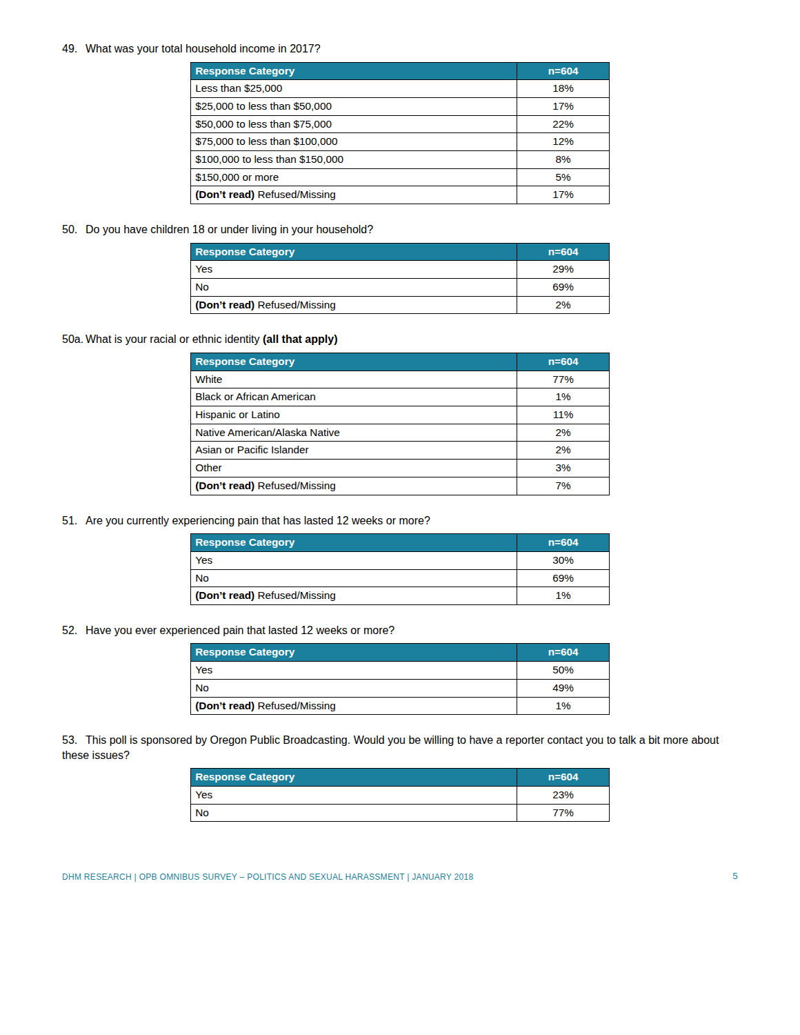49. What was your total household income in 2017?
| Response Category | n=604 |
| --- | --- |
| Less than $25,000 | 18% |
| $25,000 to less than $50,000 | 17% |
| $50,000 to less than $75,000 | 22% |
| $75,000 to less than $100,000 | 12% |
| $100,000 to less than $150,000 | 8% |
| $150,000 or more | 5% |
| (Don’t read) Refused/Missing | 17% |
50. Do you have children 18 or under living in your household?
| Response Category | n=604 |
| --- | --- |
| Yes | 29% |
| No | 69% |
| (Don’t read) Refused/Missing | 2% |
50a. What is your racial or ethnic identity (all that apply)
| Response Category | n=604 |
| --- | --- |
| White | 77% |
| Black or African American | 1% |
| Hispanic or Latino | 11% |
| Native American/Alaska Native | 2% |
| Asian or Pacific Islander | 2% |
| Other | 3% |
| (Don’t read) Refused/Missing | 7% |
51. Are you currently experiencing pain that has lasted 12 weeks or more?
| Response Category | n=604 |
| --- | --- |
| Yes | 30% |
| No | 69% |
| (Don’t read) Refused/Missing | 1% |
52. Have you ever experienced pain that lasted 12 weeks or more?
| Response Category | n=604 |
| --- | --- |
| Yes | 50% |
| No | 49% |
| (Don’t read) Refused/Missing | 1% |
53. This poll is sponsored by Oregon Public Broadcasting. Would you be willing to have a reporter contact you to talk a bit more about these issues?
| Response Category | n=604 |
| --- | --- |
| Yes | 23% |
| No | 77% |
DHM RESEARCH | OPB OMNIBUS SURVEY – POLITICS AND SEXUAL HARASSMENT | JANUARY 2018
5